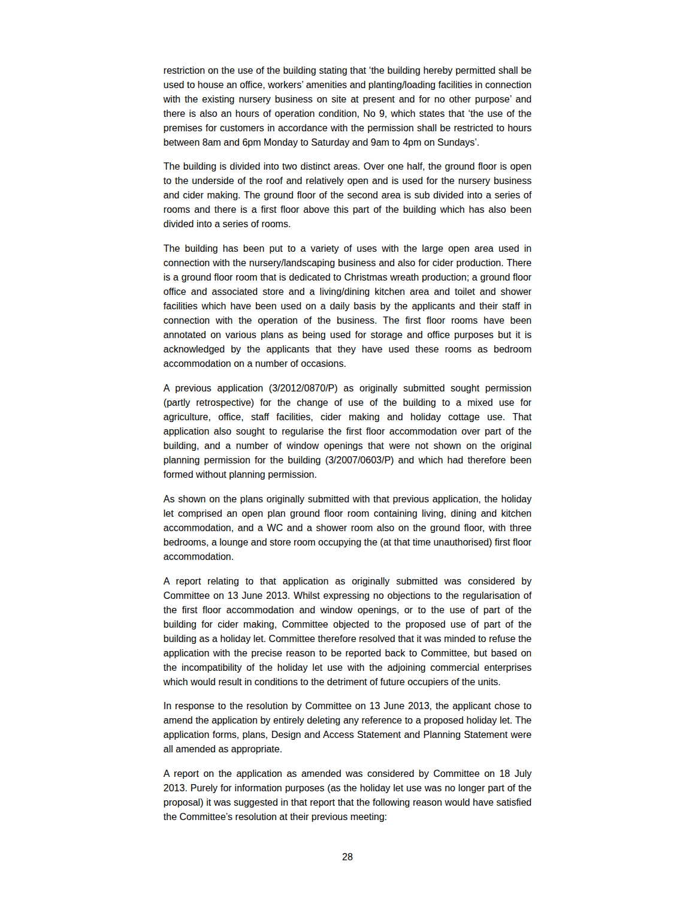restriction on the use of the building stating that ‘the building hereby permitted shall be used to house an office, workers’ amenities and planting/loading facilities in connection with the existing nursery business on site at present and for no other purpose’ and there is also an hours of operation condition, No 9, which states that ‘the use of the premises for customers in accordance with the permission shall be restricted to hours between 8am and 6pm Monday to Saturday and 9am to 4pm on Sundays’.
The building is divided into two distinct areas. Over one half, the ground floor is open to the underside of the roof and relatively open and is used for the nursery business and cider making. The ground floor of the second area is sub divided into a series of rooms and there is a first floor above this part of the building which has also been divided into a series of rooms.
The building has been put to a variety of uses with the large open area used in connection with the nursery/landscaping business and also for cider production. There is a ground floor room that is dedicated to Christmas wreath production; a ground floor office and associated store and a living/dining kitchen area and toilet and shower facilities which have been used on a daily basis by the applicants and their staff in connection with the operation of the business. The first floor rooms have been annotated on various plans as being used for storage and office purposes but it is acknowledged by the applicants that they have used these rooms as bedroom accommodation on a number of occasions.
A previous application (3/2012/0870/P) as originally submitted sought permission (partly retrospective) for the change of use of the building to a mixed use for agriculture, office, staff facilities, cider making and holiday cottage use. That application also sought to regularise the first floor accommodation over part of the building, and a number of window openings that were not shown on the original planning permission for the building (3/2007/0603/P) and which had therefore been formed without planning permission.
As shown on the plans originally submitted with that previous application, the holiday let comprised an open plan ground floor room containing living, dining and kitchen accommodation, and a WC and a shower room also on the ground floor, with three bedrooms, a lounge and store room occupying the (at that time unauthorised) first floor accommodation.
A report relating to that application as originally submitted was considered by Committee on 13 June 2013. Whilst expressing no objections to the regularisation of the first floor accommodation and window openings, or to the use of part of the building for cider making, Committee objected to the proposed use of part of the building as a holiday let. Committee therefore resolved that it was minded to refuse the application with the precise reason to be reported back to Committee, but based on the incompatibility of the holiday let use with the adjoining commercial enterprises which would result in conditions to the detriment of future occupiers of the units.
In response to the resolution by Committee on 13 June 2013, the applicant chose to amend the application by entirely deleting any reference to a proposed holiday let. The application forms, plans, Design and Access Statement and Planning Statement were all amended as appropriate.
A report on the application as amended was considered by Committee on 18 July 2013. Purely for information purposes (as the holiday let use was no longer part of the proposal) it was suggested in that report that the following reason would have satisfied the Committee’s resolution at their previous meeting:
28